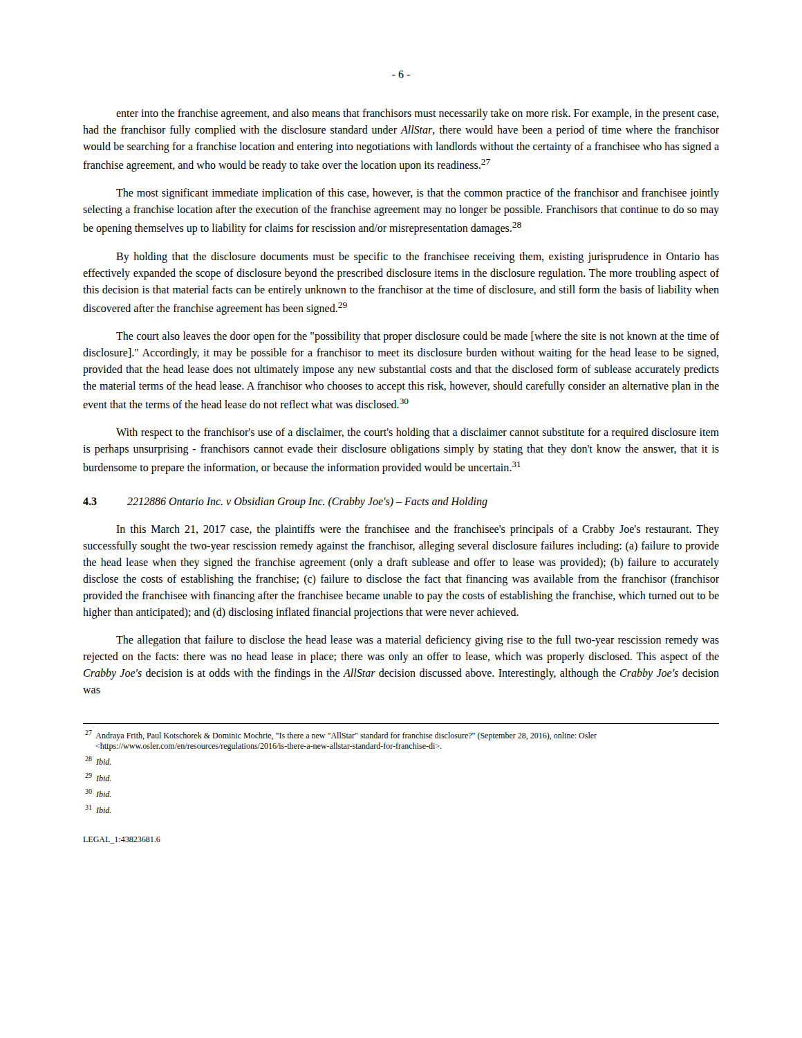- 6 -
enter into the franchise agreement, and also means that franchisors must necessarily take on more risk. For example, in the present case, had the franchisor fully complied with the disclosure standard under AllStar, there would have been a period of time where the franchisor would be searching for a franchise location and entering into negotiations with landlords without the certainty of a franchisee who has signed a franchise agreement, and who would be ready to take over the location upon its readiness.27
The most significant immediate implication of this case, however, is that the common practice of the franchisor and franchisee jointly selecting a franchise location after the execution of the franchise agreement may no longer be possible. Franchisors that continue to do so may be opening themselves up to liability for claims for rescission and/or misrepresentation damages.28
By holding that the disclosure documents must be specific to the franchisee receiving them, existing jurisprudence in Ontario has effectively expanded the scope of disclosure beyond the prescribed disclosure items in the disclosure regulation. The more troubling aspect of this decision is that material facts can be entirely unknown to the franchisor at the time of disclosure, and still form the basis of liability when discovered after the franchise agreement has been signed.29
The court also leaves the door open for the "possibility that proper disclosure could be made [where the site is not known at the time of disclosure]." Accordingly, it may be possible for a franchisor to meet its disclosure burden without waiting for the head lease to be signed, provided that the head lease does not ultimately impose any new substantial costs and that the disclosed form of sublease accurately predicts the material terms of the head lease. A franchisor who chooses to accept this risk, however, should carefully consider an alternative plan in the event that the terms of the head lease do not reflect what was disclosed.30
With respect to the franchisor's use of a disclaimer, the court's holding that a disclaimer cannot substitute for a required disclosure item is perhaps unsurprising - franchisors cannot evade their disclosure obligations simply by stating that they don't know the answer, that it is burdensome to prepare the information, or because the information provided would be uncertain.31
4.3 2212886 Ontario Inc. v Obsidian Group Inc. (Crabby Joe's) – Facts and Holding
In this March 21, 2017 case, the plaintiffs were the franchisee and the franchisee's principals of a Crabby Joe's restaurant. They successfully sought the two-year rescission remedy against the franchisor, alleging several disclosure failures including: (a) failure to provide the head lease when they signed the franchise agreement (only a draft sublease and offer to lease was provided); (b) failure to accurately disclose the costs of establishing the franchise; (c) failure to disclose the fact that financing was available from the franchisor (franchisor provided the franchisee with financing after the franchisee became unable to pay the costs of establishing the franchise, which turned out to be higher than anticipated); and (d) disclosing inflated financial projections that were never achieved.
The allegation that failure to disclose the head lease was a material deficiency giving rise to the full two-year rescission remedy was rejected on the facts: there was no head lease in place; there was only an offer to lease, which was properly disclosed. This aspect of the Crabby Joe's decision is at odds with the findings in the AllStar decision discussed above. Interestingly, although the Crabby Joe's decision was
27 Andraya Frith, Paul Kotschorek & Dominic Mochrie, "Is there a new "AllStar" standard for franchise disclosure?" (September 28, 2016), online: Osler <https://www.osler.com/en/resources/regulations/2016/is-there-a-new-allstar-standard-for-franchise-di>.
28 Ibid.
29 Ibid.
30 Ibid.
31 Ibid.
LEGAL_1:43823681.6